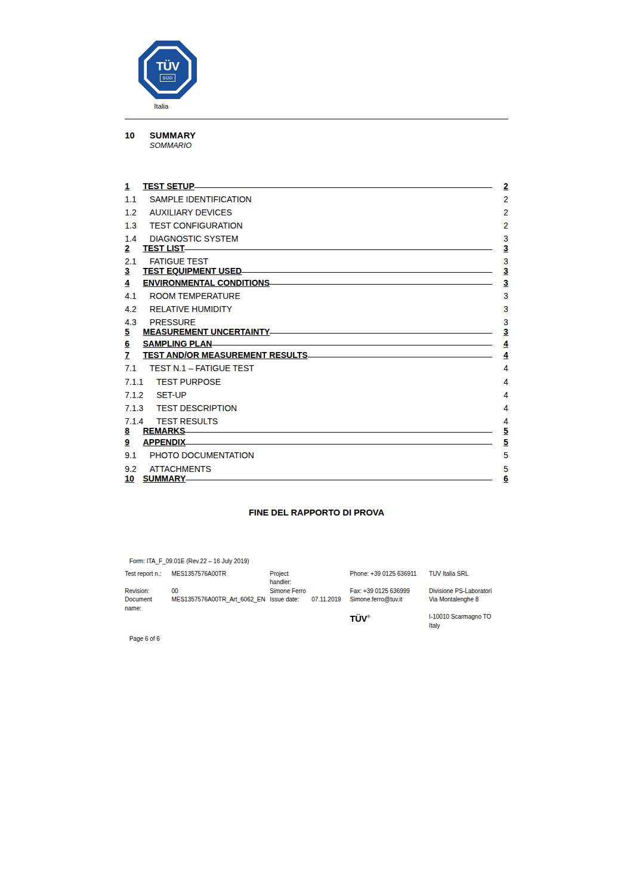TÜV
SÜD
Italia
10 SUMMARY
SOMMARIO
1 TEST SETUP 2
1.1 SAMPLE IDENTIFICATION 2
1.2 AUXILIARY DEVICES 2
1.3 TEST CONFIGURATION 2
1.4 DIAGNOSTIC SYSTEM 3
2 TEST LIST 3
2.1 FATIGUE TEST 3
3 TEST EQUIPMENT USED 3
4 ENVIRONMENTAL CONDITIONS 3
4.1 ROOM TEMPERATURE 3
4.2 RELATIVE HUMIDITY 3
4.3 PRESSURE 3
5 MEASUREMENT UNCERTAINTY 3
6 SAMPLING PLAN 4
7 TEST AND/OR MEASUREMENT RESULTS 4
7.1 TEST N.1 – FATIGUE TEST 4
7.1.1 TEST PURPOSE 4
7.1.2 SET-UP 4
7.1.3 TEST DESCRIPTION 4
7.1.4 TEST RESULTS 4
8 REMARKS 5
9 APPENDIX 5
9.1 PHOTO DOCUMENTATION 5
9.2 ATTACHMENTS 5
10 SUMMARY 6
FINE DEL RAPPORTO DI PROVA
Form: ITA_F_09.01E (Rev.22 – 16 July 2019)
| Test report n.: | MES1357576A00TR | Project handler: | | Phone: +39 0125 636911 | TUV Italia SRL |
| Revision: | 00 | Simone Ferro | | Fax: +39 0125 636999 | Divisione PS-Laboratori |
| Document name: | MES1357576A00TR_Art_6062_EN | Issue date: | 07.11.2019 | Simone.ferro@tuv.it | Via Montalenghe 8 |
| | | | | TÜV ® | I-10010 Scarmagno TO Italy |
Page 6 of 6